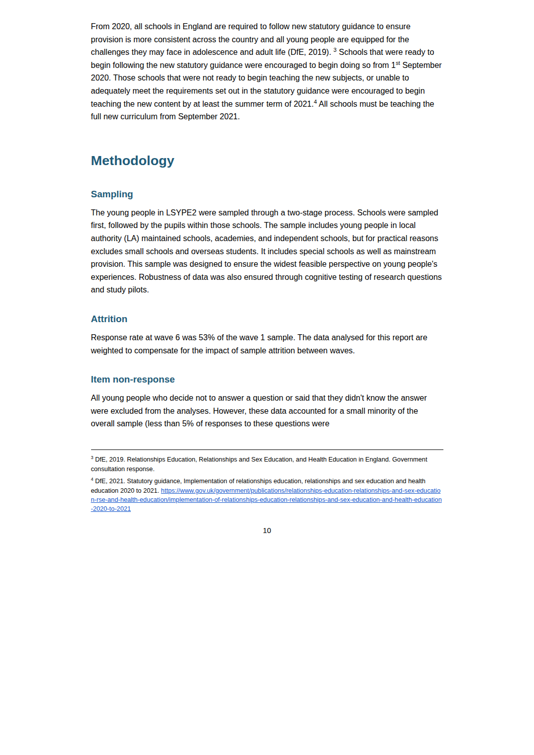From 2020, all schools in England are required to follow new statutory guidance to ensure provision is more consistent across the country and all young people are equipped for the challenges they may face in adolescence and adult life (DfE, 2019). 3 Schools that were ready to begin following the new statutory guidance were encouraged to begin doing so from 1st September 2020. Those schools that were not ready to begin teaching the new subjects, or unable to adequately meet the requirements set out in the statutory guidance were encouraged to begin teaching the new content by at least the summer term of 2021.4 All schools must be teaching the full new curriculum from September 2021.
Methodology
Sampling
The young people in LSYPE2 were sampled through a two-stage process. Schools were sampled first, followed by the pupils within those schools. The sample includes young people in local authority (LA) maintained schools, academies, and independent schools, but for practical reasons excludes small schools and overseas students. It includes special schools as well as mainstream provision. This sample was designed to ensure the widest feasible perspective on young people's experiences. Robustness of data was also ensured through cognitive testing of research questions and study pilots.
Attrition
Response rate at wave 6 was 53% of the wave 1 sample. The data analysed for this report are weighted to compensate for the impact of sample attrition between waves.
Item non-response
All young people who decide not to answer a question or said that they didn't know the answer were excluded from the analyses. However, these data accounted for a small minority of the overall sample (less than 5% of responses to these questions were
3 DfE, 2019. Relationships Education, Relationships and Sex Education, and Health Education in England. Government consultation response.
4 DfE, 2021. Statutory guidance, Implementation of relationships education, relationships and sex education and health education 2020 to 2021. https://www.gov.uk/government/publications/relationships-education-relationships-and-sex-education-rse-and-health-education/implementation-of-relationships-education-relationships-and-sex-education-and-health-education-2020-to-2021
10